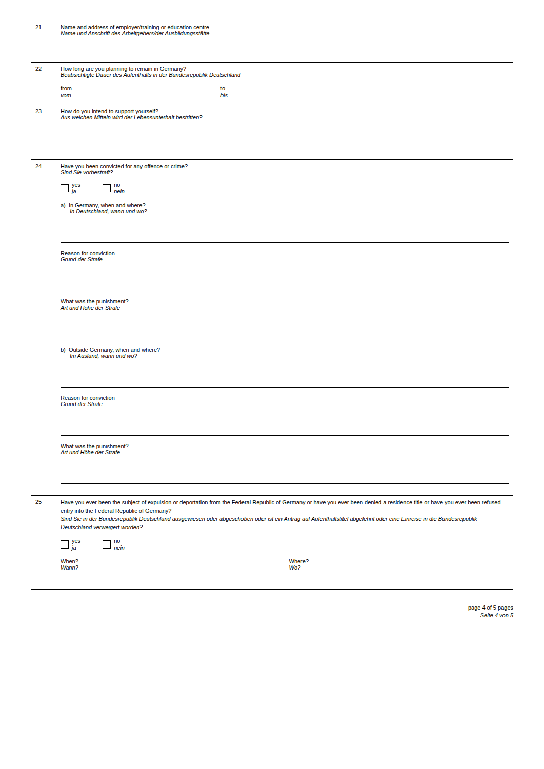| 21 | Name and address of employer/training or education centre Name und Anschrift des Arbeitgebers/der Ausbildungsstätte |
| 22 | How long are you planning to remain in Germany? Beabsichtigte Dauer des Aufenthalts in der Bundesrepublik Deutschland from vom to bis |
| 23 | How do you intend to support yourself? Aus welchen Mitteln wird der Lebensunterhalt bestritten? |
| 24 | Have you been convicted for any offence or crime? Sind Sie vorbestraft? yes ja no nein a) In Germany, when and where? In Deutschland, wann und wo? Reason for conviction Grund der Strafe What was the punishment? Art und Höhe der Strafe b) Outside Germany, when and where? Im Ausland, wann und wo? Reason for conviction Grund der Strafe What was the punishment? Art und Höhe der Strafe |
| 25 | Have you ever been the subject of expulsion or deportation from the Federal Republic of Germany or have you ever been denied a residence title or have you ever been refused entry into the Federal Republic of Germany? Sind Sie in der Bundesrepublik Deutschland ausgewiesen oder abgeschoben oder ist ein Antrag auf Aufenthaltstitel abgelehnt oder eine Einreise in die Bundesrepublik Deutschland verweigert worden? yes ja no nein When? Wann? Where? Wo? |
page 4 of 5 pages
Seite 4 von 5